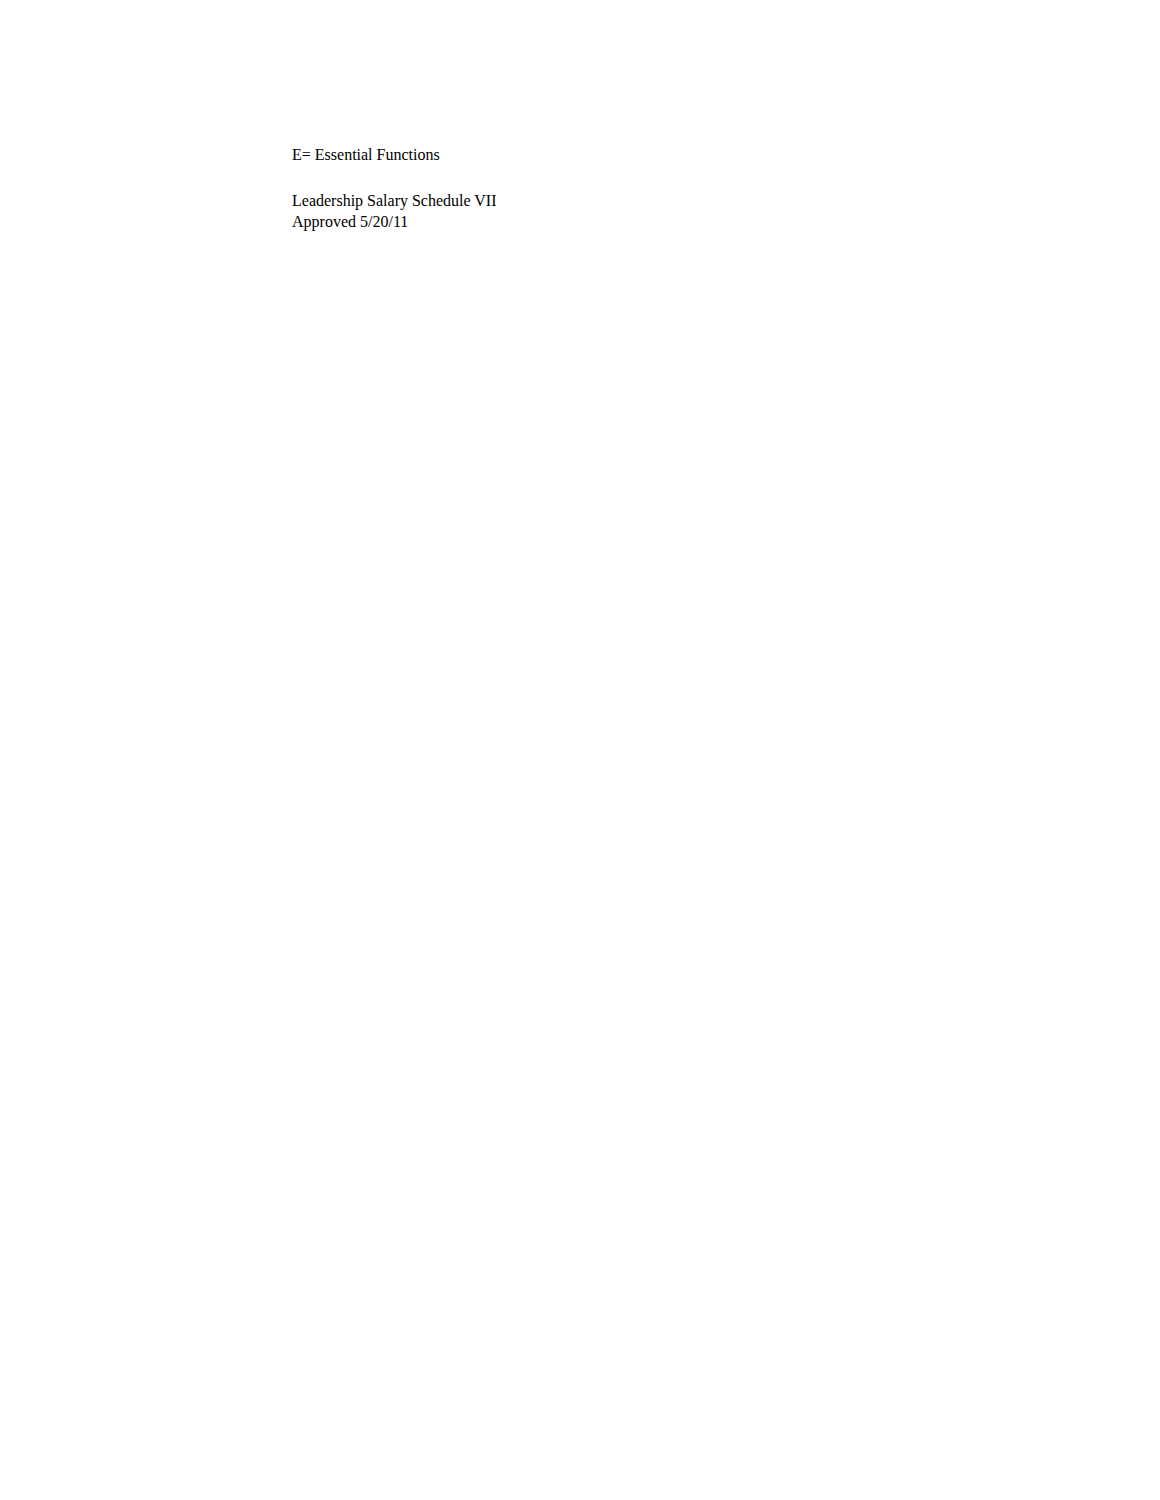E= Essential Functions
Leadership Salary Schedule VII
Approved 5/20/11